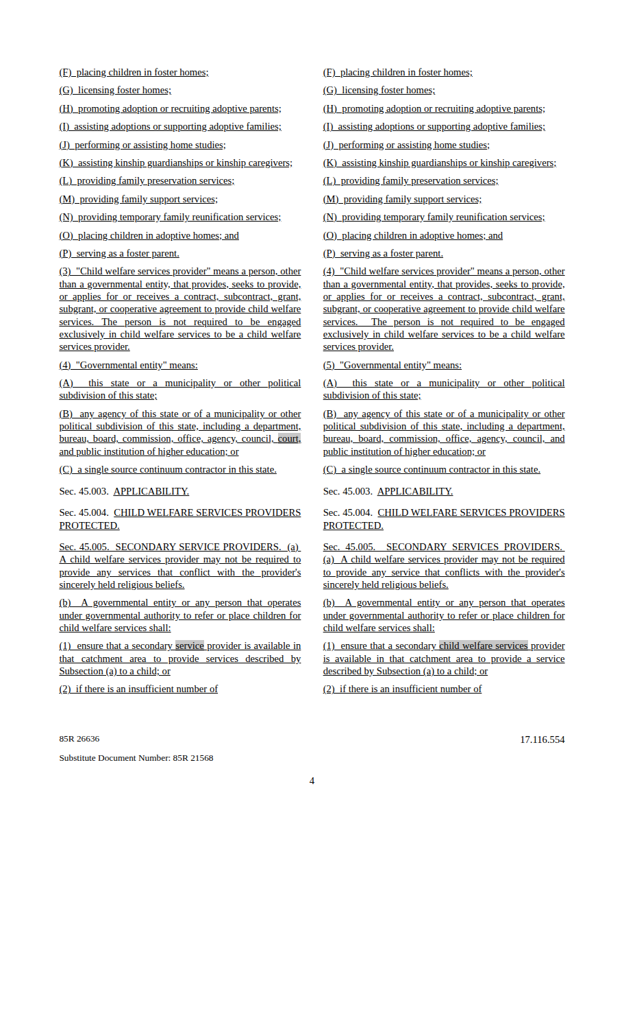(F) placing children in foster homes;
(G) licensing foster homes;
(H) promoting adoption or recruiting adoptive parents;
(I) assisting adoptions or supporting adoptive families;
(J) performing or assisting home studies;
(K) assisting kinship guardianships or kinship caregivers;
(L) providing family preservation services;
(M) providing family support services;
(N) providing temporary family reunification services;
(O) placing children in adoptive homes; and
(P) serving as a foster parent.
(3) "Child welfare services provider" means a person, other than a governmental entity, that provides, seeks to provide, or applies for or receives a contract, subcontract, grant, subgrant, or cooperative agreement to provide child welfare services. The person is not required to be engaged exclusively in child welfare services to be a child welfare services provider.
(4) "Governmental entity" means:
(A) this state or a municipality or other political subdivision of this state;
(B) any agency of this state or of a municipality or other political subdivision of this state, including a department, bureau, board, commission, office, agency, council, court, and public institution of higher education; or
(C) a single source continuum contractor in this state.
Sec. 45.003. APPLICABILITY.
Sec. 45.004. CHILD WELFARE SERVICES PROVIDERS PROTECTED.
Sec. 45.005. SECONDARY SERVICE PROVIDERS. (a) A child welfare services provider may not be required to provide any services that conflict with the provider's sincerely held religious beliefs.
(b) A governmental entity or any person that operates under governmental authority to refer or place children for child welfare services shall:
(1) ensure that a secondary service provider is available in that catchment area to provide services described by Subsection (a) to a child; or
(2) if there is an insufficient number of
(F) placing children in foster homes;
(G) licensing foster homes;
(H) promoting adoption or recruiting adoptive parents;
(I) assisting adoptions or supporting adoptive families;
(J) performing or assisting home studies;
(K) assisting kinship guardianships or kinship caregivers;
(L) providing family preservation services;
(M) providing family support services;
(N) providing temporary family reunification services;
(O) placing children in adoptive homes; and
(P) serving as a foster parent.
(4) "Child welfare services provider" means a person, other than a governmental entity, that provides, seeks to provide, or applies for or receives a contract, subcontract, grant, subgrant, or cooperative agreement to provide child welfare services. The person is not required to be engaged exclusively in child welfare services to be a child welfare services provider.
(5) "Governmental entity" means:
(A) this state or a municipality or other political subdivision of this state;
(B) any agency of this state or of a municipality or other political subdivision of this state, including a department, bureau, board, commission, office, agency, council, and public institution of higher education; or
(C) a single source continuum contractor in this state.
Sec. 45.003. APPLICABILITY.
Sec. 45.004. CHILD WELFARE SERVICES PROVIDERS PROTECTED.
Sec. 45.005. SECONDARY SERVICES PROVIDERS. (a) A child welfare services provider may not be required to provide any service that conflicts with the provider's sincerely held religious beliefs.
(b) A governmental entity or any person that operates under governmental authority to refer or place children for child welfare services shall:
(1) ensure that a secondary child welfare services provider is available in that catchment area to provide a service described by Subsection (a) to a child; or
(2) if there is an insufficient number of
85R 26636
17.116.554
Substitute Document Number: 85R 21568
4